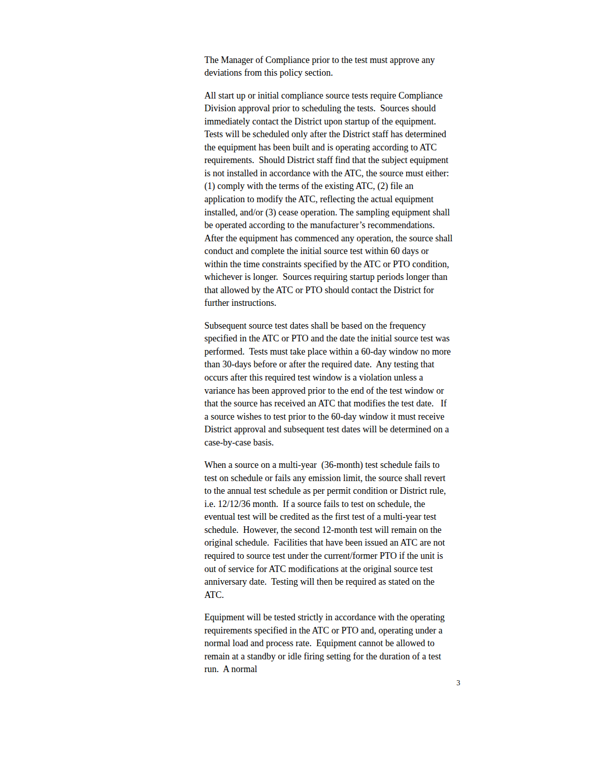The Manager of Compliance prior to the test must approve any deviations from this policy section.
All start up or initial compliance source tests require Compliance Division approval prior to scheduling the tests. Sources should immediately contact the District upon startup of the equipment. Tests will be scheduled only after the District staff has determined the equipment has been built and is operating according to ATC requirements. Should District staff find that the subject equipment is not installed in accordance with the ATC, the source must either: (1) comply with the terms of the existing ATC, (2) file an application to modify the ATC, reflecting the actual equipment installed, and/or (3) cease operation. The sampling equipment shall be operated according to the manufacturer’s recommendations. After the equipment has commenced any operation, the source shall conduct and complete the initial source test within 60 days or within the time constraints specified by the ATC or PTO condition, whichever is longer. Sources requiring startup periods longer than that allowed by the ATC or PTO should contact the District for further instructions.
Subsequent source test dates shall be based on the frequency specified in the ATC or PTO and the date the initial source test was performed. Tests must take place within a 60-day window no more than 30-days before or after the required date. Any testing that occurs after this required test window is a violation unless a variance has been approved prior to the end of the test window or that the source has received an ATC that modifies the test date. If a source wishes to test prior to the 60-day window it must receive District approval and subsequent test dates will be determined on a case-by-case basis.
When a source on a multi-year (36-month) test schedule fails to test on schedule or fails any emission limit, the source shall revert to the annual test schedule as per permit condition or District rule, i.e. 12/12/36 month. If a source fails to test on schedule, the eventual test will be credited as the first test of a multi-year test schedule. However, the second 12-month test will remain on the original schedule. Facilities that have been issued an ATC are not required to source test under the current/former PTO if the unit is out of service for ATC modifications at the original source test anniversary date. Testing will then be required as stated on the ATC.
Equipment will be tested strictly in accordance with the operating requirements specified in the ATC or PTO and, operating under a normal load and process rate. Equipment cannot be allowed to remain at a standby or idle firing setting for the duration of a test run. A normal
3